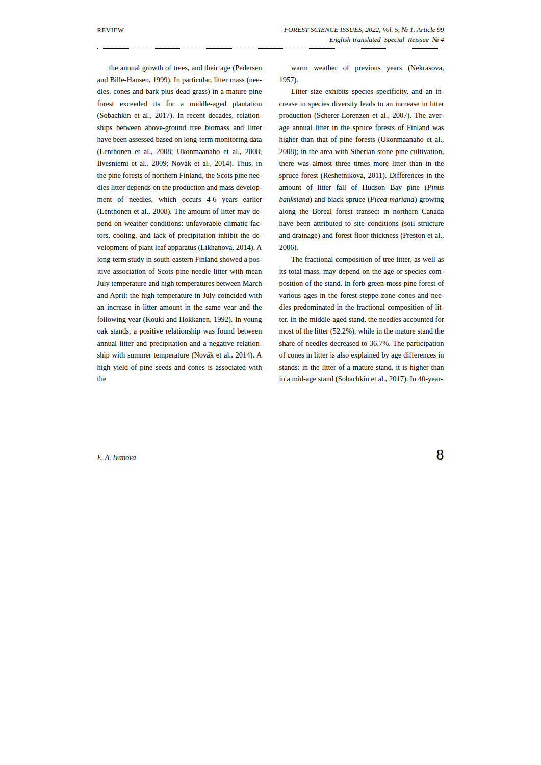Review
FOREST SCIENCE ISSUES, 2022, Vol. 5, № 1. Article 99
English-translated Special Reissue № 4
the annual growth of trees, and their age (Pedersen and Bille-Hansen, 1999). In particular, litter mass (needles, cones and bark plus dead grass) in a mature pine forest exceeded its for a middle-aged plantation (Sobachkin et al., 2017). In recent decades, relationships between above-ground tree biomass and litter have been assessed based on long-term monitoring data (Lenthonen et al., 2008; Ukonmaanaho et al., 2008; Ilvesniemi et al., 2009; Novák et al., 2014). Thus, in the pine forests of northern Finland, the Scots pine needles litter depends on the production and mass development of needles, which occurs 4-6 years earlier (Lenthonen et al., 2008). The amount of litter may depend on weather conditions: unfavorable climatic factors, cooling, and lack of precipitation inhibit the development of plant leaf apparatus (Likhanova, 2014). A long-term study in south-eastern Finland showed a positive association of Scots pine needle litter with mean July temperature and high temperatures between March and April: the high temperature in July coincided with an increase in litter amount in the same year and the following year (Kouki and Hokkanen, 1992). In young oak stands, a positive relationship was found between annual litter and precipitation and a negative relationship with summer temperature (Novák et al., 2014). A high yield of pine seeds and cones is associated with the
warm weather of previous years (Nekrasova, 1957).
Litter size exhibits species specificity, and an increase in species diversity leads to an increase in litter production (Scherer-Lorenzen et al., 2007). The average annual litter in the spruce forests of Finland was higher than that of pine forests (Ukonmaanaho et al., 2008); in the area with Siberian stone pine cultivation, there was almost three times more litter than in the spruce forest (Reshetnikova, 2011). Differences in the amount of litter fall of Hudson Bay pine (Pinus banksiana) and black spruce (Picea mariana) growing along the Boreal forest transect in northern Canada have been attributed to site conditions (soil structure and drainage) and forest floor thickness (Preston et al., 2006).
The fractional composition of tree litter, as well as its total mass, may depend on the age or species composition of the stand. In forb-green-moss pine forest of various ages in the forest-steppe zone cones and needles predominated in the fractional composition of litter. In the middle-aged stand, the needles accounted for most of the litter (52.2%), while in the mature stand the share of needles decreased to 36.7%. The participation of cones in litter is also explained by age differences in stands: in the litter of a mature stand, it is higher than in a mid-age stand (Sobachkin et al., 2017). In 40-year-
E. A. Ivanova
8